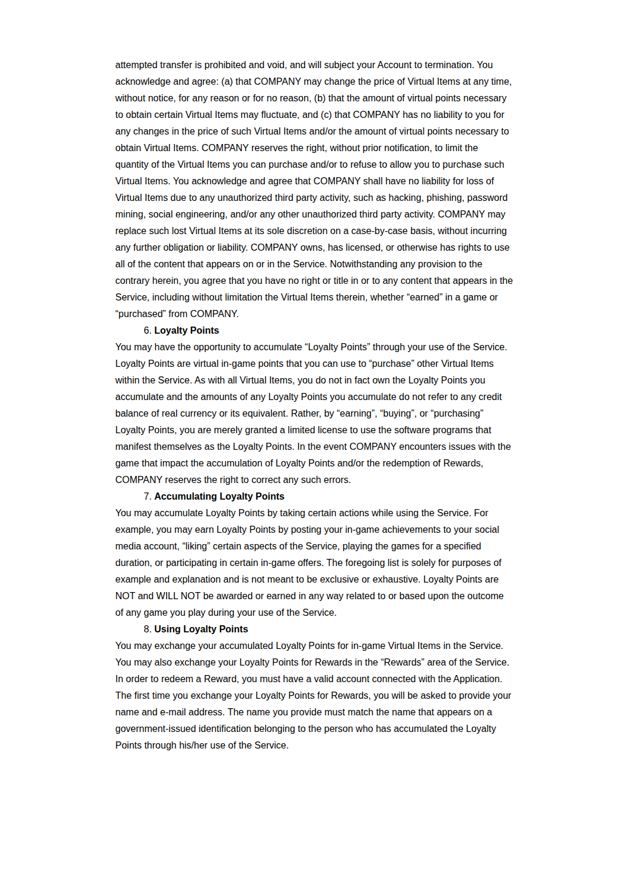attempted transfer is prohibited and void, and will subject your Account to termination. You acknowledge and agree: (a) that COMPANY may change the price of Virtual Items at any time, without notice, for any reason or for no reason, (b) that the amount of virtual points necessary to obtain certain Virtual Items may fluctuate, and (c) that COMPANY has no liability to you for any changes in the price of such Virtual Items and/or the amount of virtual points necessary to obtain Virtual Items. COMPANY reserves the right, without prior notification, to limit the quantity of the Virtual Items you can purchase and/or to refuse to allow you to purchase such Virtual Items. You acknowledge and agree that COMPANY shall have no liability for loss of Virtual Items due to any unauthorized third party activity, such as hacking, phishing, password mining, social engineering, and/or any other unauthorized third party activity. COMPANY may replace such lost Virtual Items at its sole discretion on a case-by-case basis, without incurring any further obligation or liability. COMPANY owns, has licensed, or otherwise has rights to use all of the content that appears on or in the Service. Notwithstanding any provision to the contrary herein, you agree that you have no right or title in or to any content that appears in the Service, including without limitation the Virtual Items therein, whether “earned” in a game or “purchased” from COMPANY.
Loyalty Points
You may have the opportunity to accumulate “Loyalty Points” through your use of the Service. Loyalty Points are virtual in-game points that you can use to “purchase” other Virtual Items within the Service. As with all Virtual Items, you do not in fact own the Loyalty Points you accumulate and the amounts of any Loyalty Points you accumulate do not refer to any credit balance of real currency or its equivalent. Rather, by “earning”, “buying”, or “purchasing” Loyalty Points, you are merely granted a limited license to use the software programs that manifest themselves as the Loyalty Points. In the event COMPANY encounters issues with the game that impact the accumulation of Loyalty Points and/or the redemption of Rewards, COMPANY reserves the right to correct any such errors.
Accumulating Loyalty Points
You may accumulate Loyalty Points by taking certain actions while using the Service. For example, you may earn Loyalty Points by posting your in-game achievements to your social media account, “liking” certain aspects of the Service, playing the games for a specified duration, or participating in certain in-game offers. The foregoing list is solely for purposes of example and explanation and is not meant to be exclusive or exhaustive. Loyalty Points are NOT and WILL NOT be awarded or earned in any way related to or based upon the outcome of any game you play during your use of the Service.
Using Loyalty Points
You may exchange your accumulated Loyalty Points for in-game Virtual Items in the Service. You may also exchange your Loyalty Points for Rewards in the “Rewards” area of the Service. In order to redeem a Reward, you must have a valid account connected with the Application. The first time you exchange your Loyalty Points for Rewards, you will be asked to provide your name and e-mail address. The name you provide must match the name that appears on a government-issued identification belonging to the person who has accumulated the Loyalty Points through his/her use of the Service.